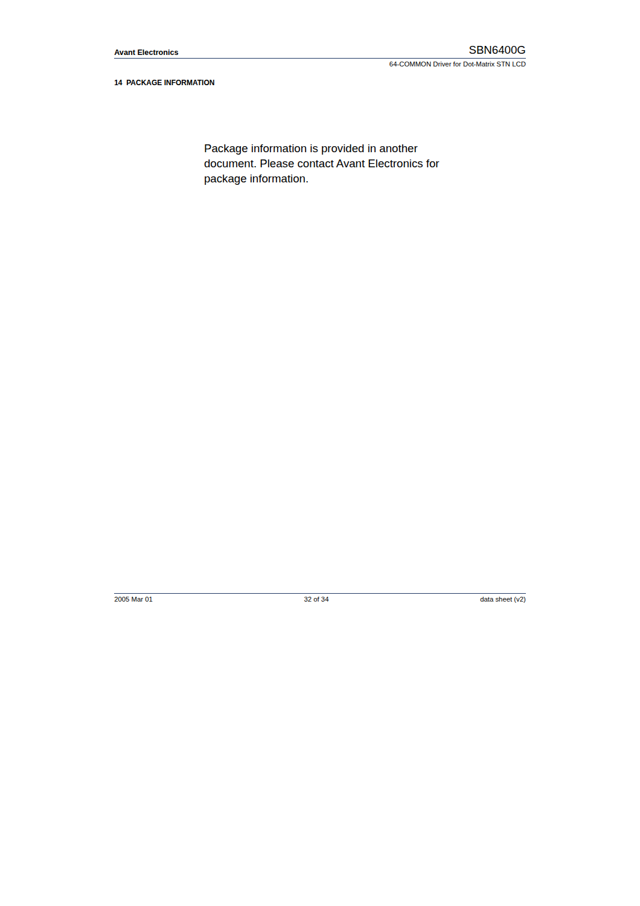Avant Electronics
SBN6400G
64-COMMON Driver for Dot-Matrix STN LCD
14 PACKAGE INFORMATION
Package information is provided in another document. Please contact Avant Electronics for package information.
2005 Mar 01
32 of 34
data sheet (v2)